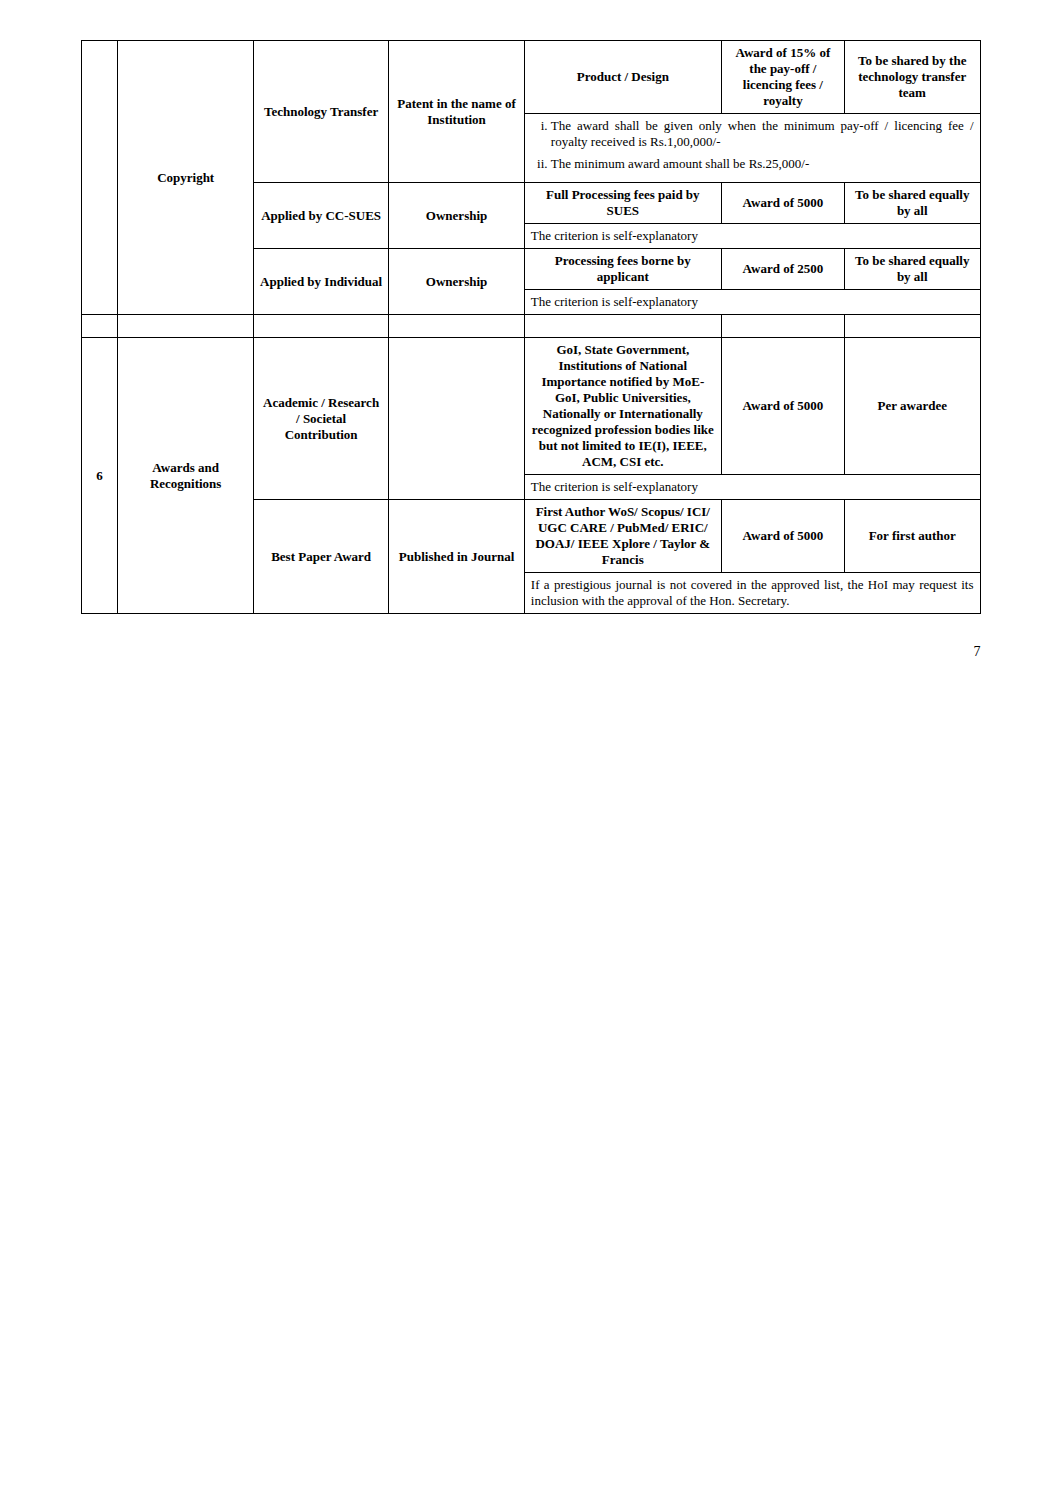| | Copyright | Technology Transfer | Patent in the name of Institution | Product / Design | Award of 15% of the pay-off / licencing fees / royalty | To be shared by the technology transfer team |
| The award shall be given only when the minimum pay-off / licencing fee / royalty received is Rs.1,00,000/- The minimum award amount shall be Rs.25,000/- |
| Applied by CC-SUES | Ownership | Full Processing fees paid by SUES | Award of 5000 | To be shared equally by all |
| The criterion is self-explanatory |
| Applied by Individual | Ownership | Processing fees borne by applicant | Award of 2500 | To be shared equally by all |
| The criterion is self-explanatory |
| 6 | Awards and Recognitions | Academic / Research / Societal Contribution | | GoI, State Government, Institutions of National Importance notified by MoE-GoI, Public Universities, Nationally or Internationally recognized profession bodies like but not limited to IE(I), IEEE, ACM, CSI etc. | Award of 5000 | Per awardee |
| The criterion is self-explanatory |
| Best Paper Award | Published in Journal | First Author WoS/ Scopus/ ICI/ UGC CARE / PubMed/ ERIC/ DOAJ/ IEEE Xplore / Taylor & Francis | Award of 5000 | For first author |
| If a prestigious journal is not covered in the approved list, the HoI may request its inclusion with the approval of the Hon. Secretary. |
7